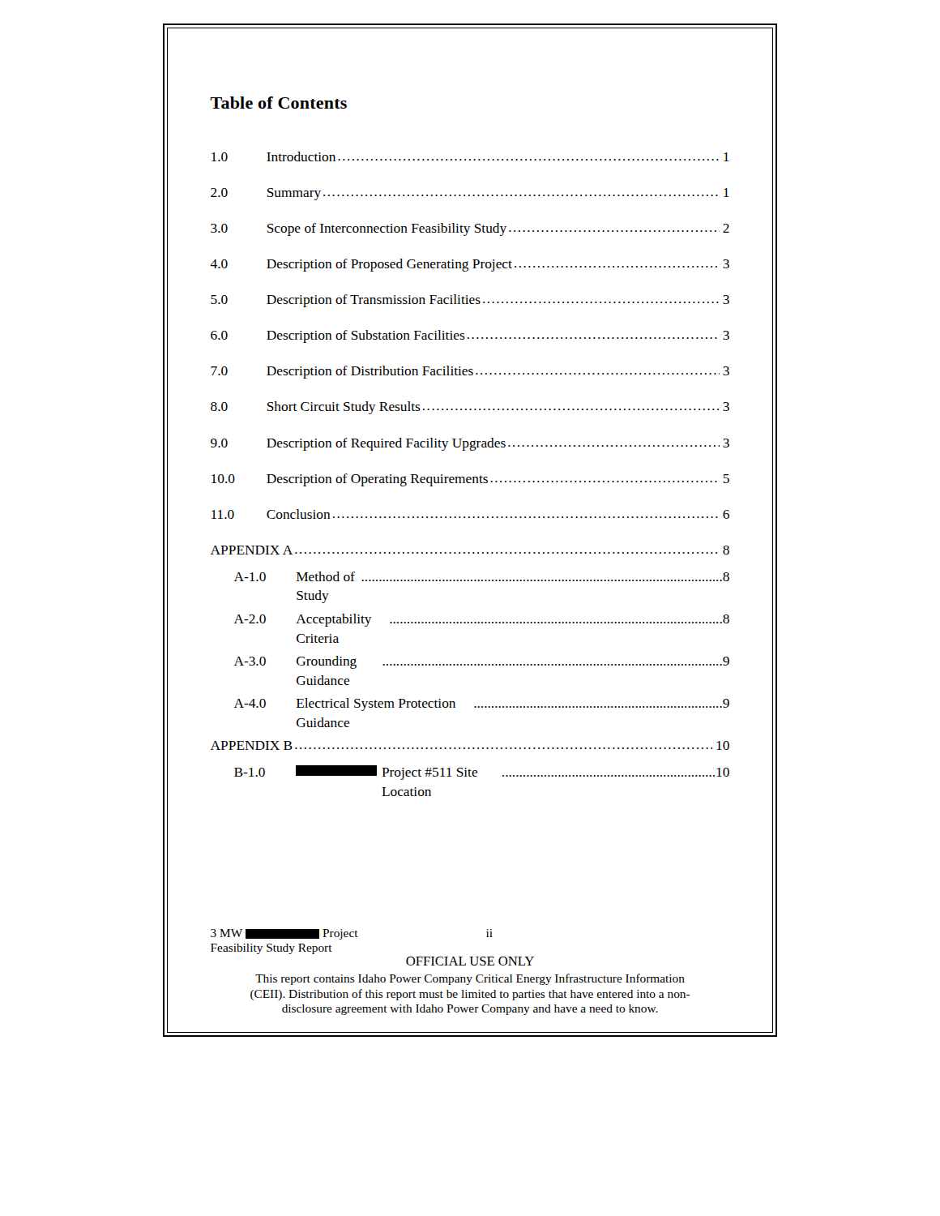Table of Contents
1.0 Introduction .................................................................................................................. 1
2.0 Summary ..................................................................................................................... 1
3.0 Scope of Interconnection Feasibility Study ....................................................................... 2
4.0 Description of Proposed Generating Project ..................................................................... 3
5.0 Description of Transmission Facilities .............................................................................. 3
6.0 Description of Substation Facilities ................................................................................... 3
7.0 Description of Distribution Facilities ................................................................................ 3
8.0 Short Circuit Study Results ............................................................................................... 3
9.0 Description of Required Facility Upgrades ....................................................................... 3
10.0 Description of Operating Requirements ........................................................................... 5
11.0 Conclusion ................................................................................................................... 6
APPENDIX A ................................................................................................................................. 8
A-1.0 Method of Study ....................................................................................................... 8
A-2.0 Acceptability Criteria ............................................................................................... 8
A-3.0 Grounding Guidance ................................................................................................. 9
A-4.0 Electrical System Protection Guidance ....................................................................... 9
APPENDIX B ............................................................................................................................... 10
B-1.0 Project #511 Site Location ............................................................. 10
3 MW Project
Feasibility Study Report
ii
OFFICIAL USE ONLY
This report contains Idaho Power Company Critical Energy Infrastructure Information
(CEII). Distribution of this report must be limited to parties that have entered into a non-
disclosure agreement with Idaho Power Company and have a need to know.